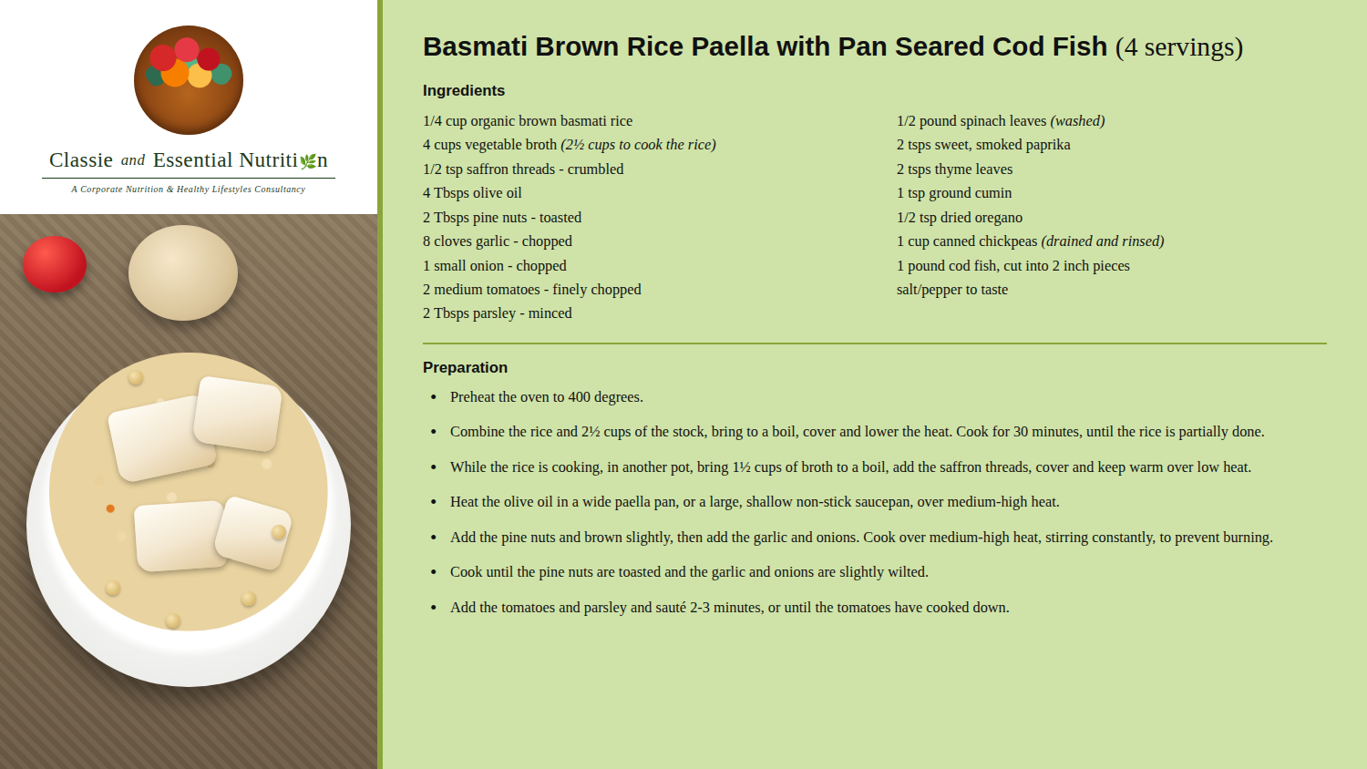Classie and Essential Nutriti🌿n
A Corporate Nutrition & Healthy Lifestyles Consultancy
Basmati Brown Rice Paella with Pan Seared Cod Fish (4 servings)
Ingredients
1/4 cup organic brown basmati rice
4 cups vegetable broth (2½ cups to cook the rice)
1/2 tsp saffron threads - crumbled
4 Tbsps olive oil
2 Tbsps pine nuts - toasted
8 cloves garlic - chopped
1 small onion - chopped
2 medium tomatoes - finely chopped
2 Tbsps parsley - minced
1/2 pound spinach leaves (washed)
2 tsps sweet, smoked paprika
2 tsps thyme leaves
1 tsp ground cumin
1/2 tsp dried oregano
1 cup canned chickpeas (drained and rinsed)
1 pound cod fish, cut into 2 inch pieces
salt/pepper to taste
Preparation
Preheat the oven to 400 degrees.
Combine the rice and 2½ cups of the stock, bring to a boil, cover and lower the heat. Cook for 30 minutes, until the rice is partially done.
While the rice is cooking, in another pot, bring 1½ cups of broth to a boil, add the saffron threads, cover and keep warm over low heat.
Heat the olive oil in a wide paella pan, or a large, shallow non-stick saucepan, over medium-high heat.
Add the pine nuts and brown slightly, then add the garlic and onions. Cook over medium-high heat, stirring constantly, to prevent burning.
Cook until the pine nuts are toasted and the garlic and onions are slightly wilted.
Add the tomatoes and parsley and sauté 2-3 minutes, or until the tomatoes have cooked down.